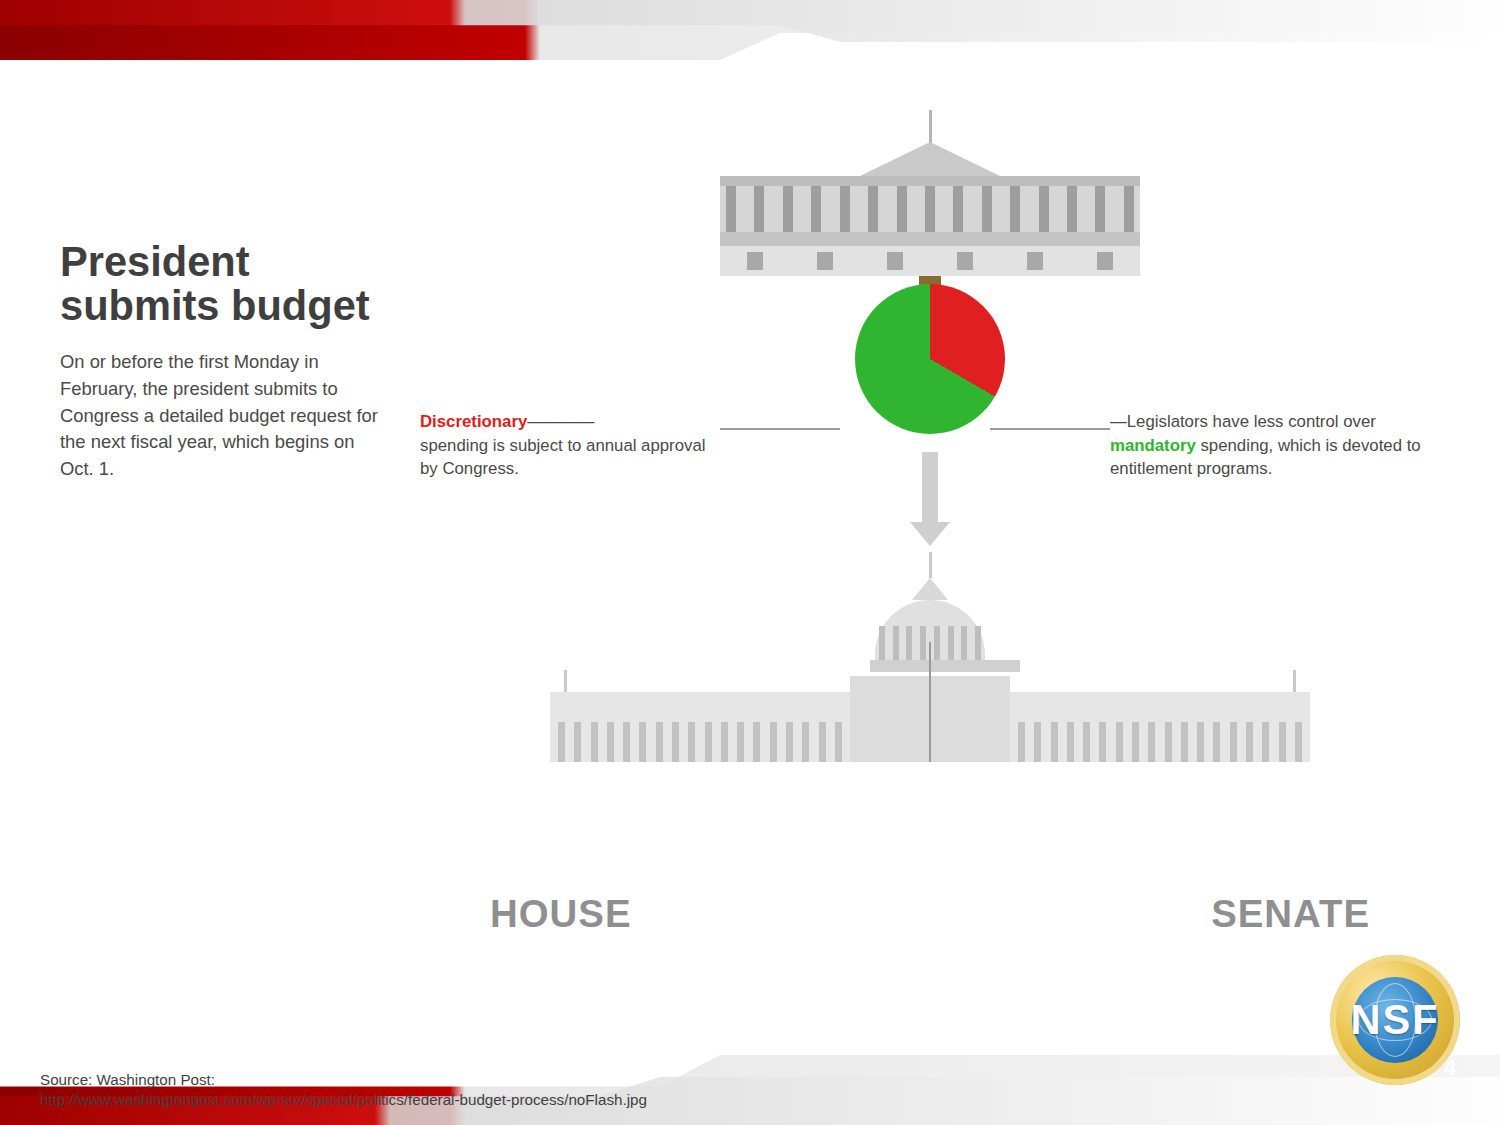President
submits budget
On or before the first Monday in February, the president submits to Congress a detailed budget request for the next fiscal year, which begins on Oct. 1.
Discretionary————
spending is subject to annual approval by Congress.
—Legislators have less control over mandatory spending, which is devoted to entitlement programs.
HOUSE SENATE
NSF
4
Source: Washington Post:
http://www.washingtonpost.com/wp-srv/special/politics/federal-budget-process/noFlash.jpg